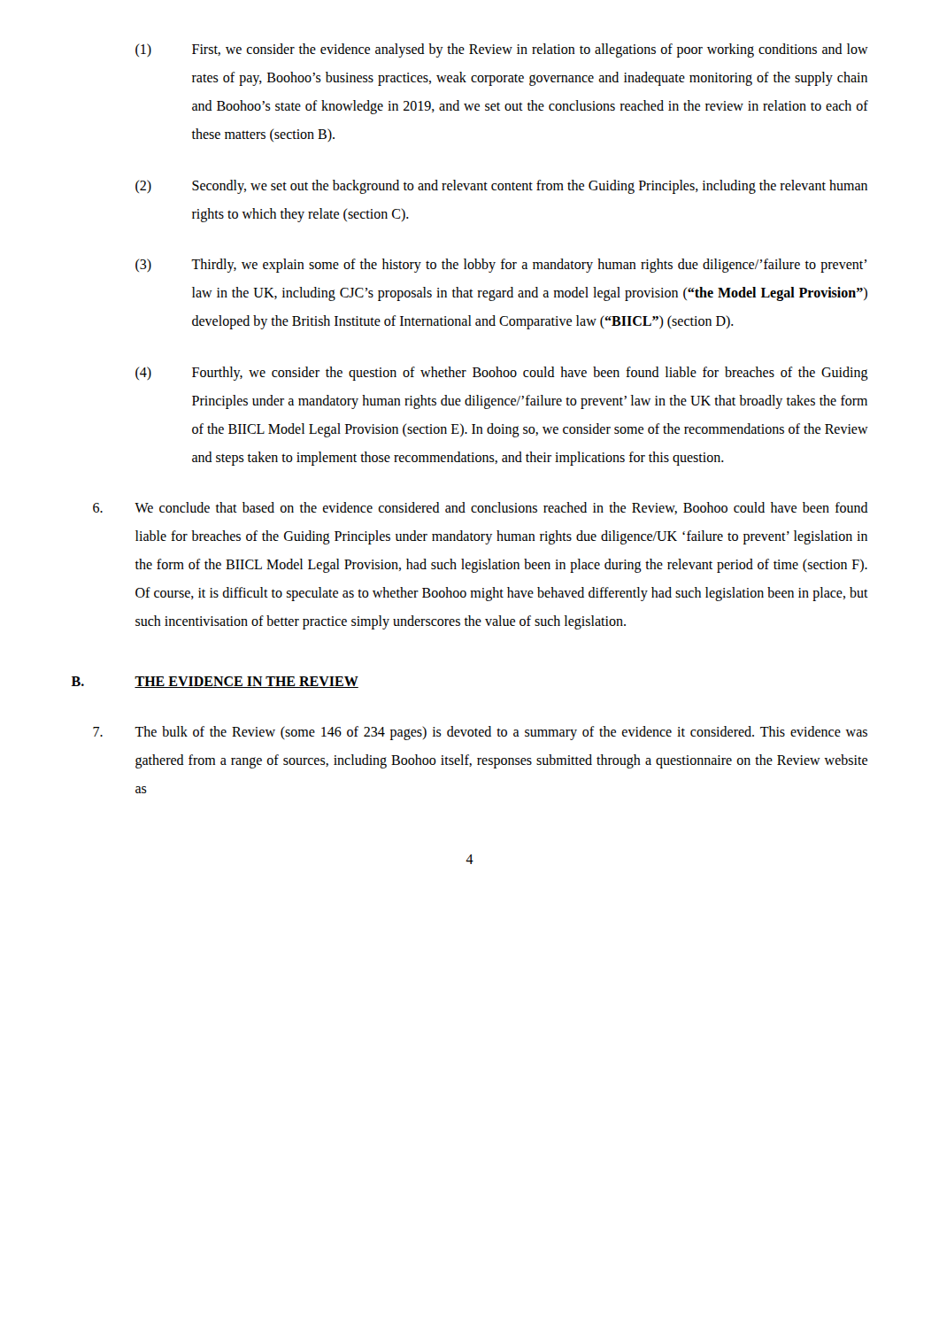(1)
First, we consider the evidence analysed by the Review in relation to allegations of poor working conditions and low rates of pay, Boohoo’s business practices, weak corporate governance and inadequate monitoring of the supply chain and Boohoo’s state of knowledge in 2019, and we set out the conclusions reached in the review in relation to each of these matters (section B).
(2)
Secondly, we set out the background to and relevant content from the Guiding Principles, including the relevant human rights to which they relate (section C).
(3)
Thirdly, we explain some of the history to the lobby for a mandatory human rights due diligence/’failure to prevent’ law in the UK, including CJC’s proposals in that regard and a model legal provision (“the Model Legal Provision”) developed by the British Institute of International and Comparative law (“BIICL”) (section D).
(4)
Fourthly, we consider the question of whether Boohoo could have been found liable for breaches of the Guiding Principles under a mandatory human rights due diligence/’failure to prevent’ law in the UK that broadly takes the form of the BIICL Model Legal Provision (section E). In doing so, we consider some of the recommendations of the Review and steps taken to implement those recommendations, and their implications for this question.
6.
We conclude that based on the evidence considered and conclusions reached in the Review, Boohoo could have been found liable for breaches of the Guiding Principles under mandatory human rights due diligence/UK ‘failure to prevent’ legislation in the form of the BIICL Model Legal Provision, had such legislation been in place during the relevant period of time (section F). Of course, it is difficult to speculate as to whether Boohoo might have behaved differently had such legislation been in place, but such incentivisation of better practice simply underscores the value of such legislation.
B.
The evidence in the Review
7.
The bulk of the Review (some 146 of 234 pages) is devoted to a summary of the evidence it considered. This evidence was gathered from a range of sources, including Boohoo itself, responses submitted through a questionnaire on the Review website as
4